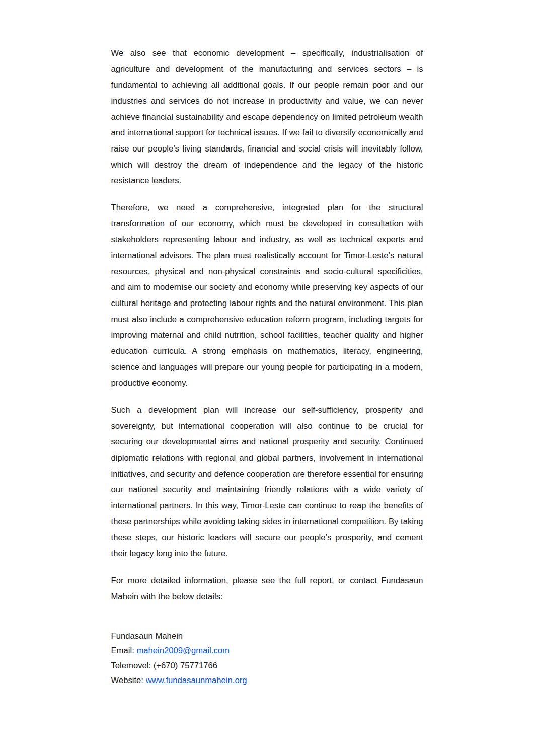We also see that economic development – specifically, industrialisation of agriculture and development of the manufacturing and services sectors – is fundamental to achieving all additional goals. If our people remain poor and our industries and services do not increase in productivity and value, we can never achieve financial sustainability and escape dependency on limited petroleum wealth and international support for technical issues. If we fail to diversify economically and raise our people’s living standards, financial and social crisis will inevitably follow, which will destroy the dream of independence and the legacy of the historic resistance leaders.
Therefore, we need a comprehensive, integrated plan for the structural transformation of our economy, which must be developed in consultation with stakeholders representing labour and industry, as well as technical experts and international advisors. The plan must realistically account for Timor-Leste’s natural resources, physical and non-physical constraints and socio-cultural specificities, and aim to modernise our society and economy while preserving key aspects of our cultural heritage and protecting labour rights and the natural environment. This plan must also include a comprehensive education reform program, including targets for improving maternal and child nutrition, school facilities, teacher quality and higher education curricula. A strong emphasis on mathematics, literacy, engineering, science and languages will prepare our young people for participating in a modern, productive economy.
Such a development plan will increase our self-sufficiency, prosperity and sovereignty, but international cooperation will also continue to be crucial for securing our developmental aims and national prosperity and security. Continued diplomatic relations with regional and global partners, involvement in international initiatives, and security and defence cooperation are therefore essential for ensuring our national security and maintaining friendly relations with a wide variety of international partners. In this way, Timor-Leste can continue to reap the benefits of these partnerships while avoiding taking sides in international competition. By taking these steps, our historic leaders will secure our people’s prosperity, and cement their legacy long into the future.
For more detailed information, please see the full report, or contact Fundasaun Mahein with the below details:
Fundasaun Mahein
Email: mahein2009@gmail.com
Telemovel: (+670) 75771766
Website: www.fundasaunmahein.org